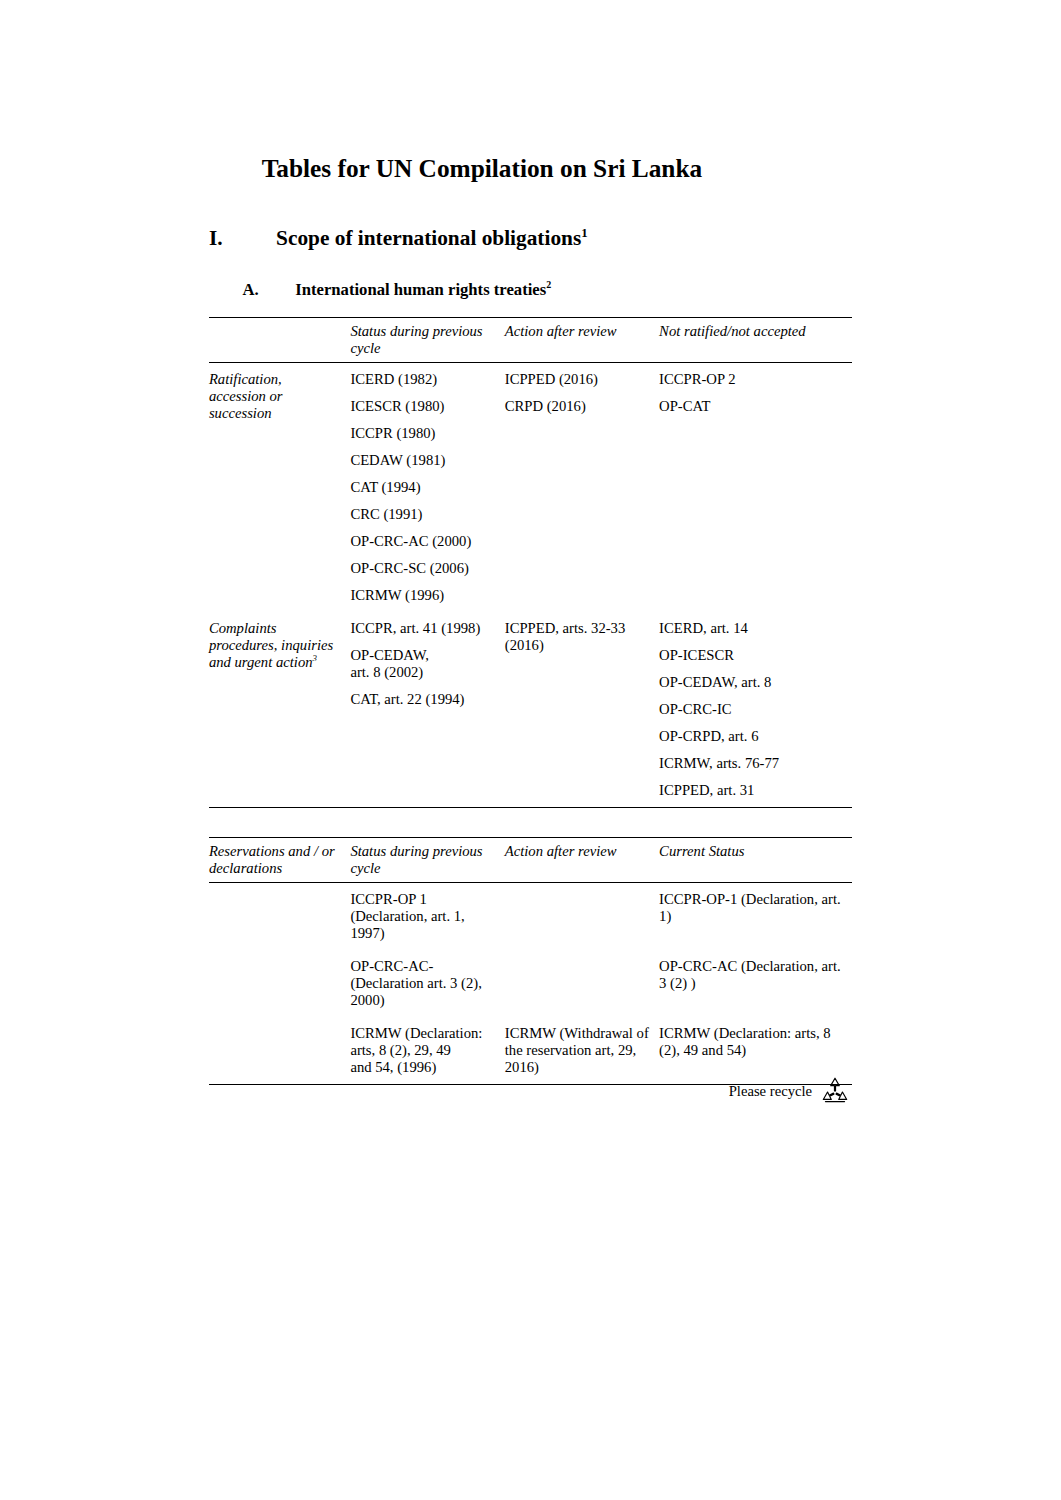Tables for UN Compilation on Sri Lanka
I. Scope of international obligations1
A. International human rights treaties2
| | Status during previous cycle | Action after review | Not ratified/not accepted |
| --- | --- | --- | --- |
| Ratification, accession or succession | ICERD (1982) ICESCR (1980) ICCPR (1980) CEDAW (1981) CAT (1994) CRC (1991) OP-CRC-AC (2000) OP-CRC-SC (2006) ICRMW (1996) | ICPPED (2016) CRPD (2016) | ICCPR-OP 2 OP-CAT |
| Complaints procedures, inquiries and urgent action 3 | ICCPR, art. 41 (1998) OP-CEDAW, art. 8 (2002) CAT, art. 22 (1994) | ICPPED, arts. 32-33 (2016) | ICERD, art. 14 OP-ICESCR OP-CEDAW, art. 8 OP-CRC-IC OP-CRPD, art. 6 ICRMW, arts. 76-77 ICPPED, art. 31 |
| Reservations and / or declarations | Status during previous cycle | Action after review | Current Status |
| --- | --- | --- | --- |
| | ICCPR-OP 1 (Declaration, art. 1, 1997) | | ICCPR-OP-1 (Declaration, art. 1) |
| | OP-CRC-AC-(Declaration art. 3 (2), 2000) | | OP-CRC-AC (Declaration, art. 3 (2) ) |
| | ICRMW (Declaration: arts, 8 (2), 29, 49 and 54, (1996) | ICRMW (Withdrawal of the reservation art, 29, 2016) | ICRMW (Declaration: arts, 8 (2), 49 and 54) |
Please recycle